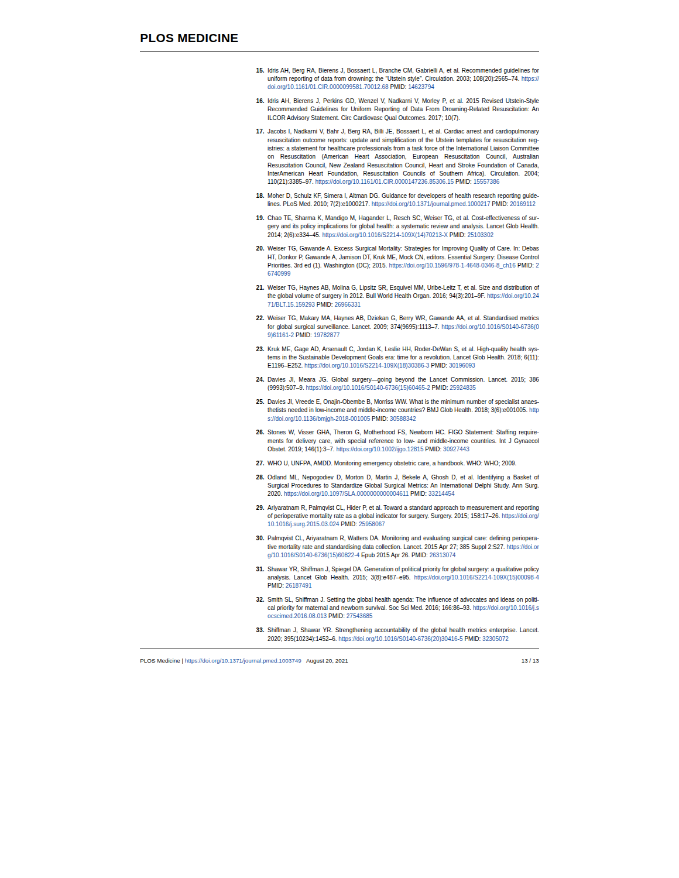PLOS MEDICINE
15. Idris AH, Berg RA, Bierens J, Bossaert L, Branche CM, Gabrielli A, et al. Recommended guidelines for uniform reporting of data from drowning: the “Utstein style”. Circulation. 2003; 108(20):2565–74. https://doi.org/10.1161/01.CIR.0000099581.70012.68 PMID: 14623794
16. Idris AH, Bierens J, Perkins GD, Wenzel V, Nadkarni V, Morley P, et al. 2015 Revised Utstein-Style Recommended Guidelines for Uniform Reporting of Data From Drowning-Related Resuscitation: An ILCOR Advisory Statement. Circ Cardiovasc Qual Outcomes. 2017; 10(7).
17. Jacobs I, Nadkarni V, Bahr J, Berg RA, Billi JE, Bossaert L, et al. Cardiac arrest and cardiopulmonary resuscitation outcome reports: update and simplification of the Utstein templates for resuscitation registries: a statement for healthcare professionals from a task force of the International Liaison Committee on Resuscitation (American Heart Association, European Resuscitation Council, Australian Resuscitation Council, New Zealand Resuscitation Council, Heart and Stroke Foundation of Canada, InterAmerican Heart Foundation, Resuscitation Councils of Southern Africa). Circulation. 2004; 110(21):3385–97. https://doi.org/10.1161/01.CIR.0000147236.85306.15 PMID: 15557386
18. Moher D, Schulz KF, Simera I, Altman DG. Guidance for developers of health research reporting guidelines. PLoS Med. 2010; 7(2):e1000217. https://doi.org/10.1371/journal.pmed.1000217 PMID: 20169112
19. Chao TE, Sharma K, Mandigo M, Hagander L, Resch SC, Weiser TG, et al. Cost-effectiveness of surgery and its policy implications for global health: a systematic review and analysis. Lancet Glob Health. 2014; 2(6):e334–45. https://doi.org/10.1016/S2214-109X(14)70213-X PMID: 25103302
20. Weiser TG, Gawande A. Excess Surgical Mortality: Strategies for Improving Quality of Care. In: Debas HT, Donkor P, Gawande A, Jamison DT, Kruk ME, Mock CN, editors. Essential Surgery: Disease Control Priorities. 3rd ed (1). Washington (DC); 2015. https://doi.org/10.1596/978-1-4648-0346-8_ch16 PMID: 26740999
21. Weiser TG, Haynes AB, Molina G, Lipsitz SR, Esquivel MM, Uribe-Leitz T, et al. Size and distribution of the global volume of surgery in 2012. Bull World Health Organ. 2016; 94(3):201–9F. https://doi.org/10.2471/BLT.15.159293 PMID: 26966331
22. Weiser TG, Makary MA, Haynes AB, Dziekan G, Berry WR, Gawande AA, et al. Standardised metrics for global surgical surveillance. Lancet. 2009; 374(9695):1113–7. https://doi.org/10.1016/S0140-6736(09)61161-2 PMID: 19782877
23. Kruk ME, Gage AD, Arsenault C, Jordan K, Leslie HH, Roder-DeWan S, et al. High-quality health systems in the Sustainable Development Goals era: time for a revolution. Lancet Glob Health. 2018; 6(11): E1196–E252. https://doi.org/10.1016/S2214-109X(18)30386-3 PMID: 30196093
24. Davies JI, Meara JG. Global surgery—going beyond the Lancet Commission. Lancet. 2015; 386 (9993):507–9. https://doi.org/10.1016/S0140-6736(15)60465-2 PMID: 25924835
25. Davies JI, Vreede E, Onajin-Obembe B, Morriss WW. What is the minimum number of specialist anaesthetists needed in low-income and middle-income countries? BMJ Glob Health. 2018; 3(6):e001005. https://doi.org/10.1136/bmjgh-2018-001005 PMID: 30588342
26. Stones W, Visser GHA, Theron G, Motherhood FS, Newborn HC. FIGO Statement: Staffing requirements for delivery care, with special reference to low- and middle-income countries. Int J Gynaecol Obstet. 2019; 146(1):3–7. https://doi.org/10.1002/ijgo.12815 PMID: 30927443
27. WHO U, UNFPA, AMDD. Monitoring emergency obstetric care, a handbook. WHO: WHO; 2009.
28. Odland ML, Nepogodiev D, Morton D, Martin J, Bekele A, Ghosh D, et al. Identifying a Basket of Surgical Procedures to Standardize Global Surgical Metrics: An International Delphi Study. Ann Surg. 2020. https://doi.org/10.1097/SLA.0000000000004611 PMID: 33214454
29. Ariyaratnam R, Palmqvist CL, Hider P, et al. Toward a standard approach to measurement and reporting of perioperative mortality rate as a global indicator for surgery. Surgery. 2015; 158:17–26. https://doi.org/10.1016/j.surg.2015.03.024 PMID: 25958067
30. Palmqvist CL, Ariyaratnam R, Watters DA. Monitoring and evaluating surgical care: defining perioperative mortality rate and standardising data collection. Lancet. 2015 Apr 27; 385 Suppl 2:S27. https://doi.org/10.1016/S0140-6736(15)60822-4 Epub 2015 Apr 26. PMID: 26313074
31. Shawar YR, Shiffman J, Spiegel DA. Generation of political priority for global surgery: a qualitative policy analysis. Lancet Glob Health. 2015; 3(8):e487–e95. https://doi.org/10.1016/S2214-109X(15)00098-4 PMID: 26187491
32. Smith SL, Shiffman J. Setting the global health agenda: The influence of advocates and ideas on political priority for maternal and newborn survival. Soc Sci Med. 2016; 166:86–93. https://doi.org/10.1016/j.socscimed.2016.08.013 PMID: 27543685
33. Shiffman J, Shawar YR. Strengthening accountability of the global health metrics enterprise. Lancet. 2020; 395(10234):1452–6. https://doi.org/10.1016/S0140-6736(20)30416-5 PMID: 32305072
PLOS Medicine | https://doi.org/10.1371/journal.pmed.1003749 August 20, 2021
13 / 13